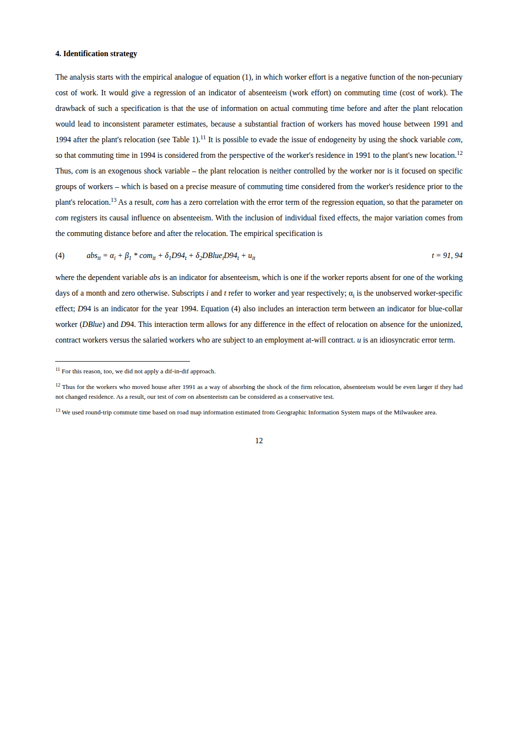4. Identification strategy
The analysis starts with the empirical analogue of equation (1), in which worker effort is a negative function of the non-pecuniary cost of work. It would give a regression of an indicator of absenteeism (work effort) on commuting time (cost of work). The drawback of such a specification is that the use of information on actual commuting time before and after the plant relocation would lead to inconsistent parameter estimates, because a substantial fraction of workers has moved house between 1991 and 1994 after the plant's relocation (see Table 1).11 It is possible to evade the issue of endogeneity by using the shock variable com, so that commuting time in 1994 is considered from the perspective of the worker's residence in 1991 to the plant's new location.12 Thus, com is an exogenous shock variable – the plant relocation is neither controlled by the worker nor is it focused on specific groups of workers – which is based on a precise measure of commuting time considered from the worker's residence prior to the plant's relocation.13 As a result, com has a zero correlation with the error term of the regression equation, so that the parameter on com registers its causal influence on absenteeism. With the inclusion of individual fixed effects, the major variation comes from the commuting distance before and after the relocation. The empirical specification is
(4) absit = αi + β1 * comit + δ1D94t + δ2DBlueiD94t + uit t = 91, 94
where the dependent variable abs is an indicator for absenteeism, which is one if the worker reports absent for one of the working days of a month and zero otherwise. Subscripts i and t refer to worker and year respectively; αi is the unobserved worker-specific effect; D94 is an indicator for the year 1994. Equation (4) also includes an interaction term between an indicator for blue-collar worker (DBlue) and D94. This interaction term allows for any difference in the effect of relocation on absence for the unionized, contract workers versus the salaried workers who are subject to an employment at-will contract. u is an idiosyncratic error term.
11 For this reason, too, we did not apply a dif-in-dif approach.
12 Thus for the workers who moved house after 1991 as a way of absorbing the shock of the firm relocation, absenteeism would be even larger if they had not changed residence. As a result, our test of com on absenteeism can be considered as a conservative test.
13 We used round-trip commute time based on road map information estimated from Geographic Information System maps of the Milwaukee area.
12